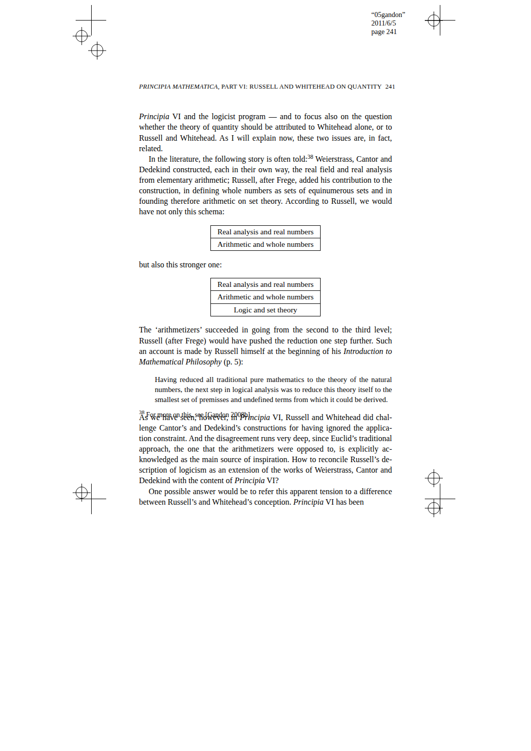“05gandon”
2011/6/5
page 241
PRINCIPIA MATHEMATICA, PART VI: RUSSELL AND WHITEHEAD ON QUANTITY 241
Principia VI and the logicist program — and to focus also on the question whether the theory of quantity should be attributed to Whitehead alone, or to Russell and Whitehead. As I will explain now, these two issues are, in fact, related.
In the literature, the following story is often told:38 Weierstrass, Cantor and Dedekind constructed, each in their own way, the real field and real analysis from elementary arithmetic; Russell, after Frege, added his contribution to the construction, in defining whole numbers as sets of equinumerous sets and in founding therefore arithmetic on set theory. According to Russell, we would have not only this schema:
| Real analysis and real numbers |
| Arithmetic and whole numbers |
but also this stronger one:
| Real analysis and real numbers |
| Arithmetic and whole numbers |
| Logic and set theory |
The ‘arithmetizers’ succeeded in going from the second to the third level; Russell (after Frege) would have pushed the reduction one step further. Such an account is made by Russell himself at the beginning of his Introduction to Mathematical Philosophy (p. 5):
Having reduced all traditional pure mathematics to the theory of the natural numbers, the next step in logical analysis was to reduce this theory itself to the smallest set of premisses and undefined terms from which it could be derived.
As we have seen, however, in Principia VI, Russell and Whitehead did challenge Cantor’s and Dedekind’s constructions for having ignored the application constraint. And the disagreement runs very deep, since Euclid’s traditional approach, the one that the arithmetizers were opposed to, is explicitly acknowledged as the main source of inspiration. How to reconcile Russell’s description of logicism as an extension of the works of Weierstrass, Cantor and Dedekind with the content of Principia VI?
One possible answer would be to refer this apparent tension to a difference between Russell’s and Whitehead’s conception. Principia VI has been
38 For more on this, see [Gandon 2008b].